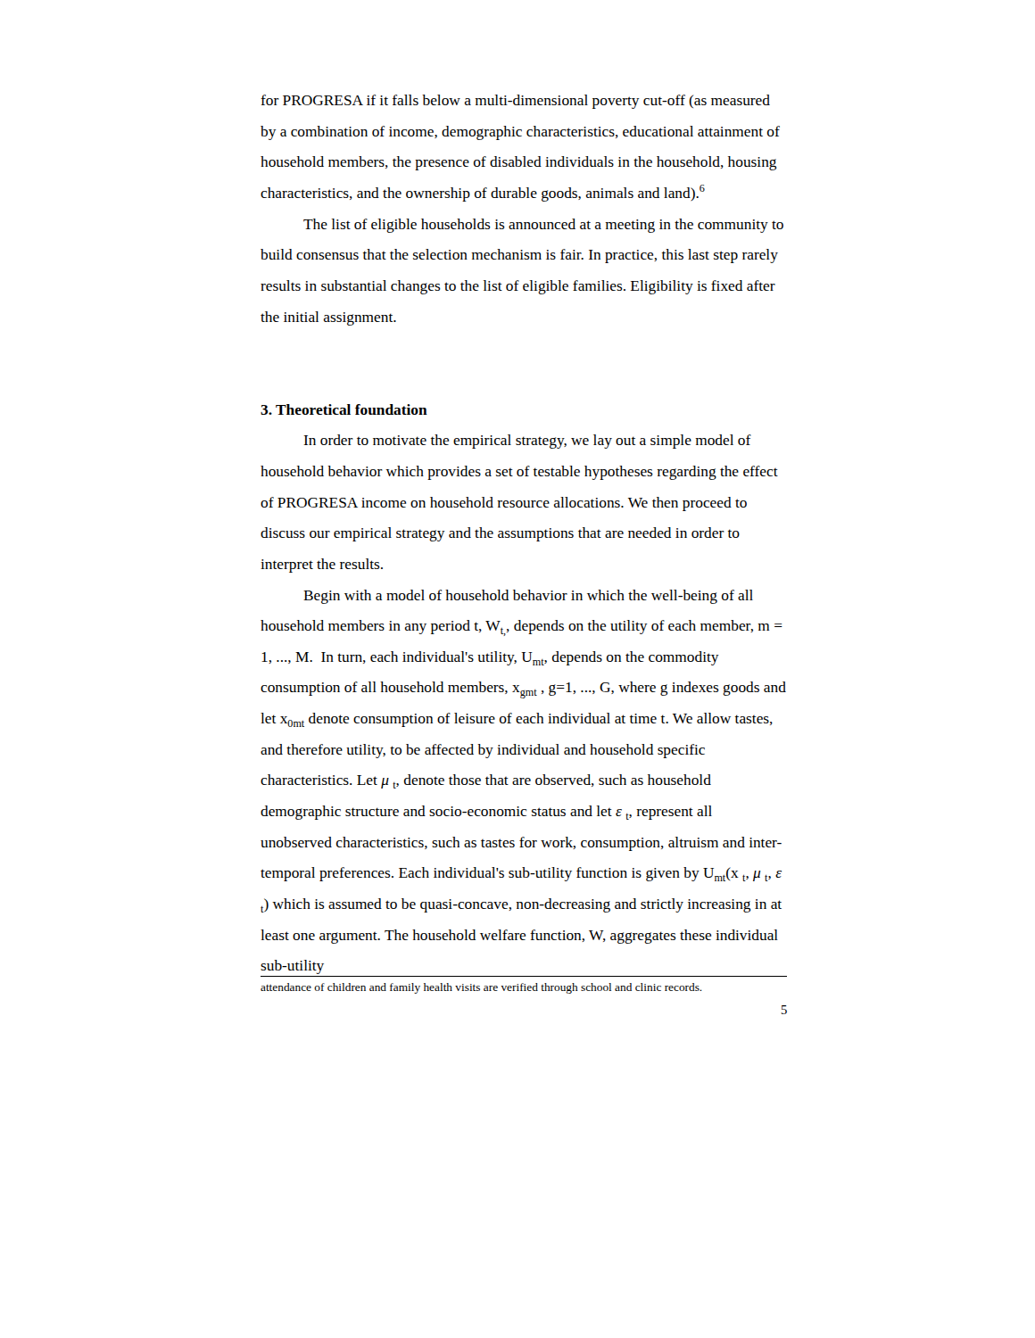for PROGRESA if it falls below a multi-dimensional poverty cut-off (as measured by a combination of income, demographic characteristics, educational attainment of household members, the presence of disabled individuals in the household, housing characteristics, and the ownership of durable goods, animals and land).6
The list of eligible households is announced at a meeting in the community to build consensus that the selection mechanism is fair. In practice, this last step rarely results in substantial changes to the list of eligible families. Eligibility is fixed after the initial assignment.
3. Theoretical foundation
In order to motivate the empirical strategy, we lay out a simple model of household behavior which provides a set of testable hypotheses regarding the effect of PROGRESA income on household resource allocations. We then proceed to discuss our empirical strategy and the assumptions that are needed in order to interpret the results.
Begin with a model of household behavior in which the well-being of all household members in any period t, Wt,, depends on the utility of each member, m = 1, ..., M. In turn, each individual's utility, Umt, depends on the commodity consumption of all household members, xgmt , g=1, ..., G, where g indexes goods and let x0mt denote consumption of leisure of each individual at time t. We allow tastes, and therefore utility, to be affected by individual and household specific characteristics. Let μ t, denote those that are observed, such as household demographic structure and socio-economic status and let ε t, represent all unobserved characteristics, such as tastes for work, consumption, altruism and inter-temporal preferences. Each individual's sub-utility function is given by Umt(x t, μ t, ε t) which is assumed to be quasi-concave, non-decreasing and strictly increasing in at least one argument. The household welfare function, W, aggregates these individual sub-utility
attendance of children and family health visits are verified through school and clinic records.
5